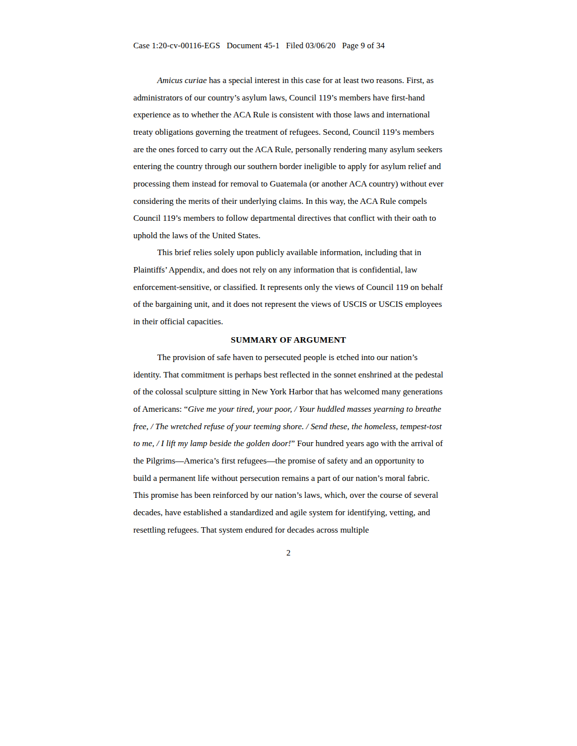Case 1:20-cv-00116-EGS Document 45-1 Filed 03/06/20 Page 9 of 34
Amicus curiae has a special interest in this case for at least two reasons. First, as administrators of our country’s asylum laws, Council 119’s members have first-hand experience as to whether the ACA Rule is consistent with those laws and international treaty obligations governing the treatment of refugees. Second, Council 119’s members are the ones forced to carry out the ACA Rule, personally rendering many asylum seekers entering the country through our southern border ineligible to apply for asylum relief and processing them instead for removal to Guatemala (or another ACA country) without ever considering the merits of their underlying claims. In this way, the ACA Rule compels Council 119’s members to follow departmental directives that conflict with their oath to uphold the laws of the United States.
This brief relies solely upon publicly available information, including that in Plaintiffs’ Appendix, and does not rely on any information that is confidential, law enforcement-sensitive, or classified. It represents only the views of Council 119 on behalf of the bargaining unit, and it does not represent the views of USCIS or USCIS employees in their official capacities.
SUMMARY OF ARGUMENT
The provision of safe haven to persecuted people is etched into our nation’s identity. That commitment is perhaps best reflected in the sonnet enshrined at the pedestal of the colossal sculpture sitting in New York Harbor that has welcomed many generations of Americans: “Give me your tired, your poor, / Your huddled masses yearning to breathe free, / The wretched refuse of your teeming shore. / Send these, the homeless, tempest-tost to me, / I lift my lamp beside the golden door!” Four hundred years ago with the arrival of the Pilgrims—America’s first refugees—the promise of safety and an opportunity to build a permanent life without persecution remains a part of our nation’s moral fabric. This promise has been reinforced by our nation’s laws, which, over the course of several decades, have established a standardized and agile system for identifying, vetting, and resettling refugees. That system endured for decades across multiple
2